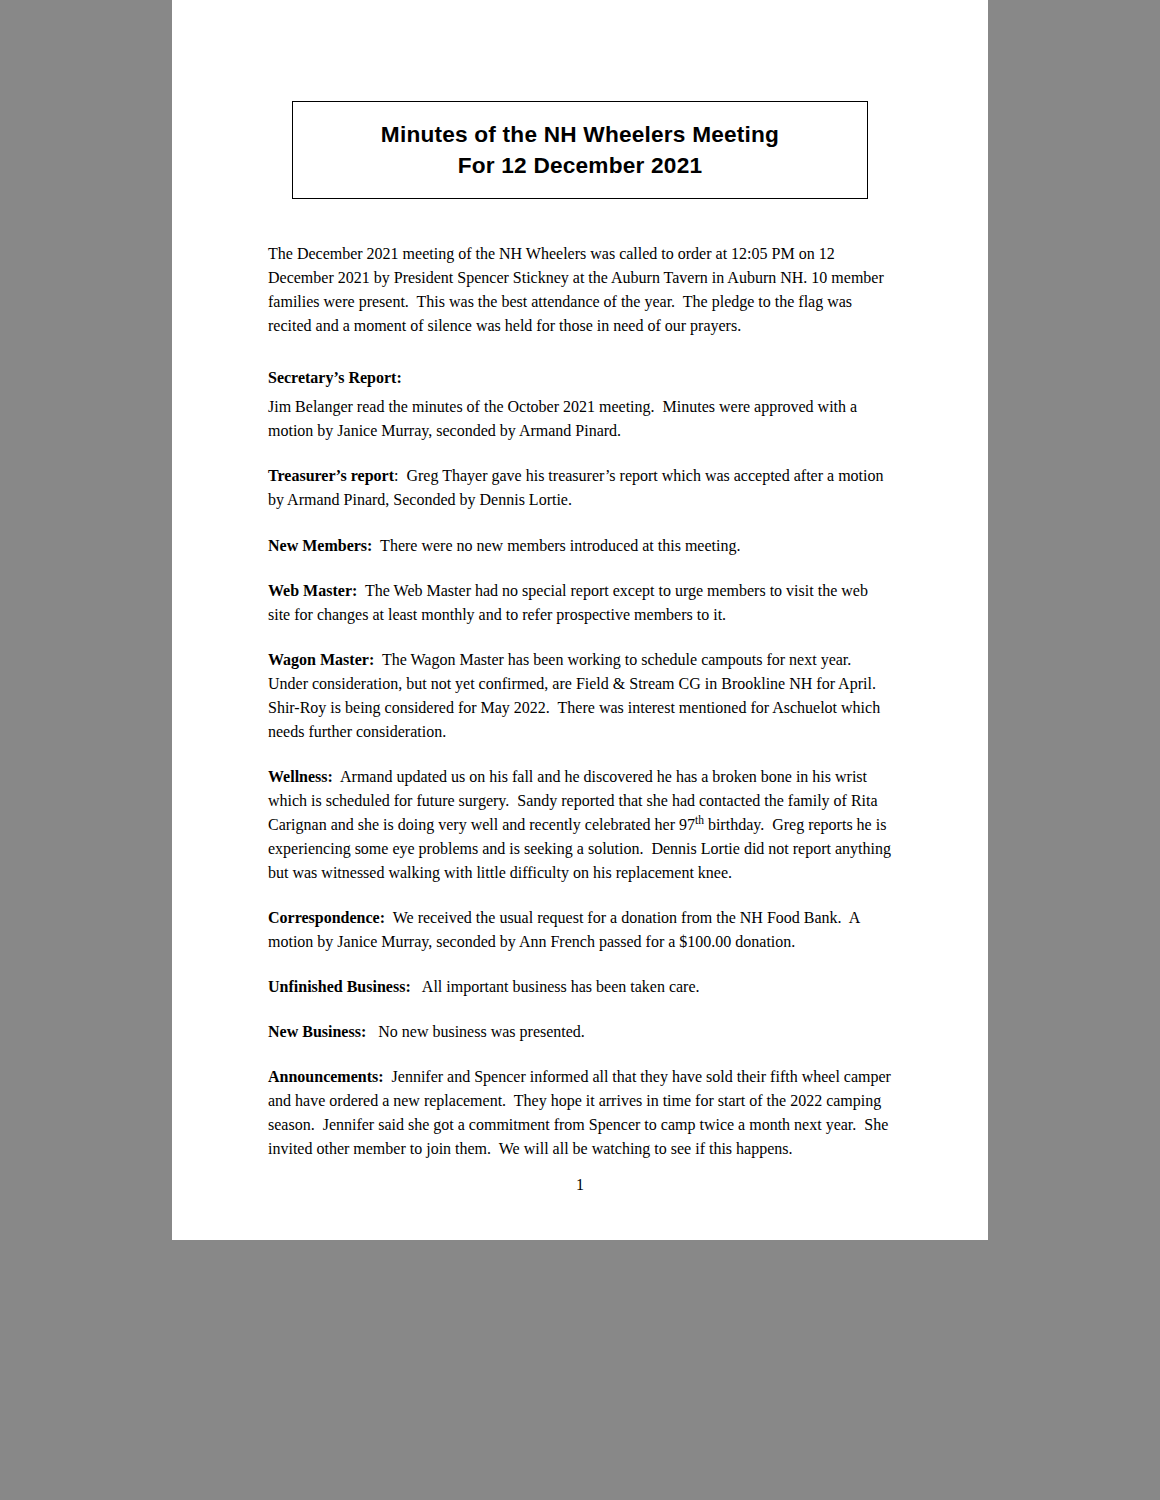Minutes of the NH Wheelers Meeting
For 12 December 2021
The December 2021 meeting of the NH Wheelers was called to order at 12:05 PM on 12 December 2021 by President Spencer Stickney at the Auburn Tavern in Auburn NH. 10 member families were present. This was the best attendance of the year. The pledge to the flag was recited and a moment of silence was held for those in need of our prayers.
Secretary’s Report:
Jim Belanger read the minutes of the October 2021 meeting. Minutes were approved with a motion by Janice Murray, seconded by Armand Pinard.
Treasurer’s report: Greg Thayer gave his treasurer’s report which was accepted after a motion by Armand Pinard, Seconded by Dennis Lortie.
New Members: There were no new members introduced at this meeting.
Web Master: The Web Master had no special report except to urge members to visit the web site for changes at least monthly and to refer prospective members to it.
Wagon Master: The Wagon Master has been working to schedule campouts for next year. Under consideration, but not yet confirmed, are Field & Stream CG in Brookline NH for April. Shir-Roy is being considered for May 2022. There was interest mentioned for Aschuelot which needs further consideration.
Wellness: Armand updated us on his fall and he discovered he has a broken bone in his wrist which is scheduled for future surgery. Sandy reported that she had contacted the family of Rita Carignan and she is doing very well and recently celebrated her 97th birthday. Greg reports he is experiencing some eye problems and is seeking a solution. Dennis Lortie did not report anything but was witnessed walking with little difficulty on his replacement knee.
Correspondence: We received the usual request for a donation from the NH Food Bank. A motion by Janice Murray, seconded by Ann French passed for a $100.00 donation.
Unfinished Business: All important business has been taken care.
New Business: No new business was presented.
Announcements: Jennifer and Spencer informed all that they have sold their fifth wheel camper and have ordered a new replacement. They hope it arrives in time for start of the 2022 camping season. Jennifer said she got a commitment from Spencer to camp twice a month next year. She invited other member to join them. We will all be watching to see if this happens.
1